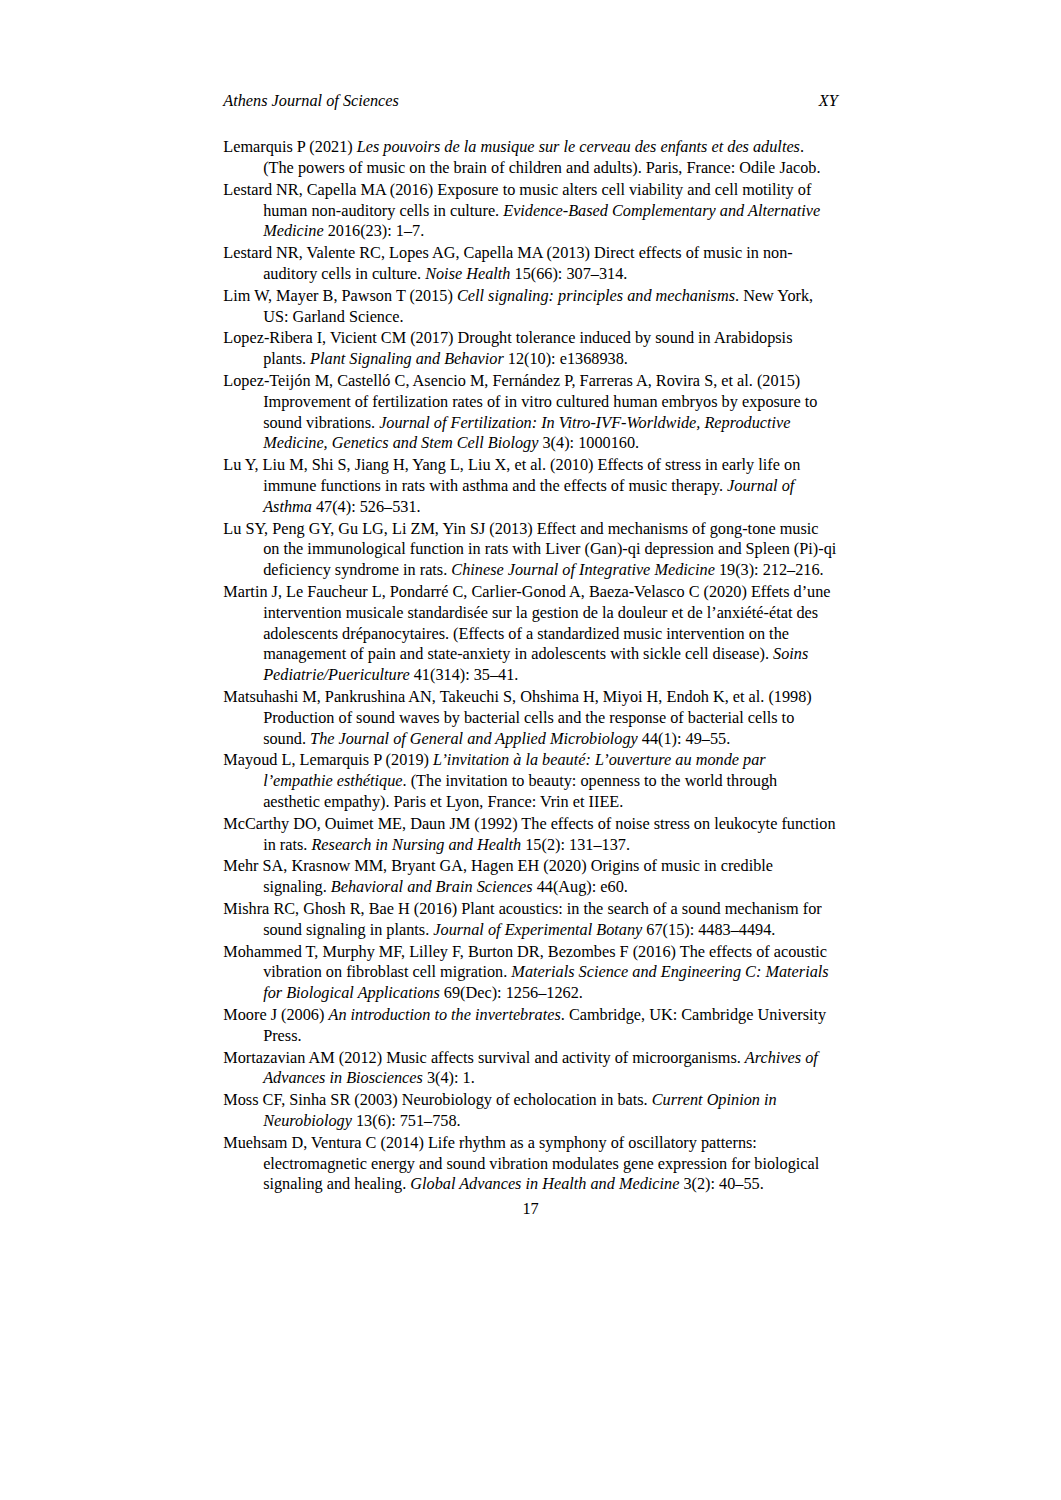Athens Journal of Sciences XY
Lemarquis P (2021) Les pouvoirs de la musique sur le cerveau des enfants et des adultes. (The powers of music on the brain of children and adults). Paris, France: Odile Jacob.
Lestard NR, Capella MA (2016) Exposure to music alters cell viability and cell motility of human non-auditory cells in culture. Evidence-Based Complementary and Alternative Medicine 2016(23): 1–7.
Lestard NR, Valente RC, Lopes AG, Capella MA (2013) Direct effects of music in non-auditory cells in culture. Noise Health 15(66): 307–314.
Lim W, Mayer B, Pawson T (2015) Cell signaling: principles and mechanisms. New York, US: Garland Science.
Lopez-Ribera I, Vicient CM (2017) Drought tolerance induced by sound in Arabidopsis plants. Plant Signaling and Behavior 12(10): e1368938.
Lopez-Teijón M, Castelló C, Asencio M, Fernández P, Farreras A, Rovira S, et al. (2015) Improvement of fertilization rates of in vitro cultured human embryos by exposure to sound vibrations. Journal of Fertilization: In Vitro-IVF-Worldwide, Reproductive Medicine, Genetics and Stem Cell Biology 3(4): 1000160.
Lu Y, Liu M, Shi S, Jiang H, Yang L, Liu X, et al. (2010) Effects of stress in early life on immune functions in rats with asthma and the effects of music therapy. Journal of Asthma 47(4): 526–531.
Lu SY, Peng GY, Gu LG, Li ZM, Yin SJ (2013) Effect and mechanisms of gong-tone music on the immunological function in rats with Liver (Gan)-qi depression and Spleen (Pi)-qi deficiency syndrome in rats. Chinese Journal of Integrative Medicine 19(3): 212–216.
Martin J, Le Faucheur L, Pondarré C, Carlier-Gonod A, Baeza-Velasco C (2020) Effets d’une intervention musicale standardisée sur la gestion de la douleur et de l’anxiété-état des adolescents drépanocytaires. (Effects of a standardized music intervention on the management of pain and state-anxiety in adolescents with sickle cell disease). Soins Pediatrie/Puericulture 41(314): 35–41.
Matsuhashi M, Pankrushina AN, Takeuchi S, Ohshima H, Miyoi H, Endoh K, et al. (1998) Production of sound waves by bacterial cells and the response of bacterial cells to sound. The Journal of General and Applied Microbiology 44(1): 49–55.
Mayoud L, Lemarquis P (2019) L’invitation à la beauté: L’ouverture au monde par l’empathie esthétique. (The invitation to beauty: openness to the world through aesthetic empathy). Paris et Lyon, France: Vrin et IIEE.
McCarthy DO, Ouimet ME, Daun JM (1992) The effects of noise stress on leukocyte function in rats. Research in Nursing and Health 15(2): 131–137.
Mehr SA, Krasnow MM, Bryant GA, Hagen EH (2020) Origins of music in credible signaling. Behavioral and Brain Sciences 44(Aug): e60.
Mishra RC, Ghosh R, Bae H (2016) Plant acoustics: in the search of a sound mechanism for sound signaling in plants. Journal of Experimental Botany 67(15): 4483–4494.
Mohammed T, Murphy MF, Lilley F, Burton DR, Bezombes F (2016) The effects of acoustic vibration on fibroblast cell migration. Materials Science and Engineering C: Materials for Biological Applications 69(Dec): 1256–1262.
Moore J (2006) An introduction to the invertebrates. Cambridge, UK: Cambridge University Press.
Mortazavian AM (2012) Music affects survival and activity of microorganisms. Archives of Advances in Biosciences 3(4): 1.
Moss CF, Sinha SR (2003) Neurobiology of echolocation in bats. Current Opinion in Neurobiology 13(6): 751–758.
Muehsam D, Ventura C (2014) Life rhythm as a symphony of oscillatory patterns: electromagnetic energy and sound vibration modulates gene expression for biological signaling and healing. Global Advances in Health and Medicine 3(2): 40–55.
17